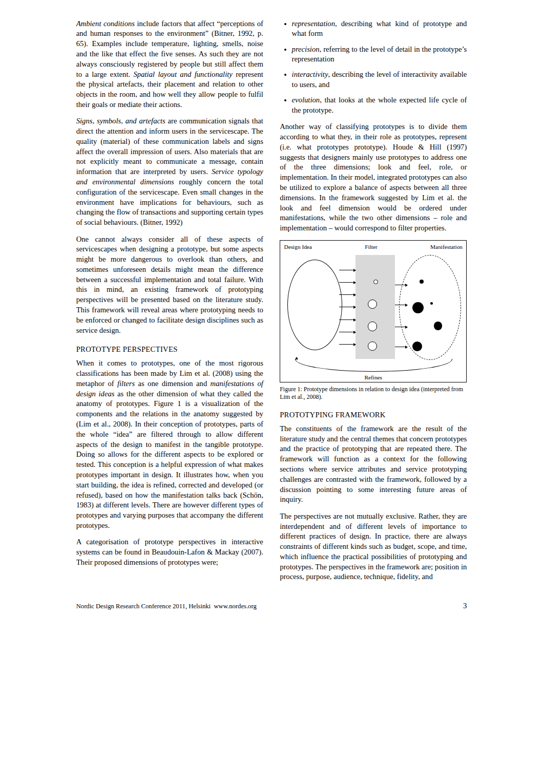Ambient conditions include factors that affect “perceptions of and human responses to the environment” (Bitner, 1992, p. 65). Examples include temperature, lighting, smells, noise and the like that effect the five senses. As such they are not always consciously registered by people but still affect them to a large extent. Spatial layout and functionality represent the physical artefacts, their placement and relation to other objects in the room, and how well they allow people to fulfil their goals or mediate their actions.
Signs, symbols, and artefacts are communication signals that direct the attention and inform users in the servicescape. The quality (material) of these communication labels and signs affect the overall impression of users. Also materials that are not explicitly meant to communicate a message, contain information that are interpreted by users. Service typology and environmental dimensions roughly concern the total configuration of the servicescape. Even small changes in the environment have implications for behaviours, such as changing the flow of transactions and supporting certain types of social behaviours. (Bitner, 1992)
One cannot always consider all of these aspects of servicescapes when designing a prototype, but some aspects might be more dangerous to overlook than others, and sometimes unforeseen details might mean the difference between a successful implementation and total failure. With this in mind, an existing framework of prototyping perspectives will be presented based on the literature study. This framework will reveal areas where prototyping needs to be enforced or changed to facilitate design disciplines such as service design.
Prototype Perspectives
When it comes to prototypes, one of the most rigorous classifications has been made by Lim et al. (2008) using the metaphor of filters as one dimension and manifestations of design ideas as the other dimension of what they called the anatomy of prototypes. Figure 1 is a visualization of the components and the relations in the anatomy suggested by (Lim et al., 2008). In their conception of prototypes, parts of the whole “idea” are filtered through to allow different aspects of the design to manifest in the tangible prototype. Doing so allows for the different aspects to be explored or tested. This conception is a helpful expression of what makes prototypes important in design. It illustrates how, when you start building, the idea is refined, corrected and developed (or refused), based on how the manifestation talks back (Schön, 1983) at different levels. There are however different types of prototypes and varying purposes that accompany the different prototypes.
A categorisation of prototype perspectives in interactive systems can be found in Beaudouin-Lafon & Mackay (2007). Their proposed dimensions of prototypes were;
representation, describing what kind of prototype and what form
precision, referring to the level of detail in the prototype’s representation
interactivity, describing the level of interactivity available to users, and
evolution, that looks at the whole expected life cycle of the prototype.
Another way of classifying prototypes is to divide them according to what they, in their role as prototypes, represent (i.e. what prototypes prototype). Houde & Hill (1997) suggests that designers mainly use prototypes to address one of the three dimensions; look and feel, role, or implementation. In their model, integrated prototypes can also be utilized to explore a balance of aspects between all three dimensions. In the framework suggested by Lim et al. the look and feel dimension would be ordered under manifestations, while the two other dimensions – role and implementation – would correspond to filter properties.
Design Idea Filter Manifestation
Refines
Figure 1: Prototype dimensions in relation to design idea (interpreted from Lim et al., 2008).
Prototyping Framework
The constituents of the framework are the result of the literature study and the central themes that concern prototypes and the practice of prototyping that are repeated there. The framework will function as a context for the following sections where service attributes and service prototyping challenges are contrasted with the framework, followed by a discussion pointing to some interesting future areas of inquiry.
The perspectives are not mutually exclusive. Rather, they are interdependent and of different levels of importance to different practices of design. In practice, there are always constraints of different kinds such as budget, scope, and time, which influence the practical possibilities of prototyping and prototypes. The perspectives in the framework are; position in process, purpose, audience, technique, fidelity, and
Nordic Design Research Conference 2011, Helsinki www.nordes.org 3